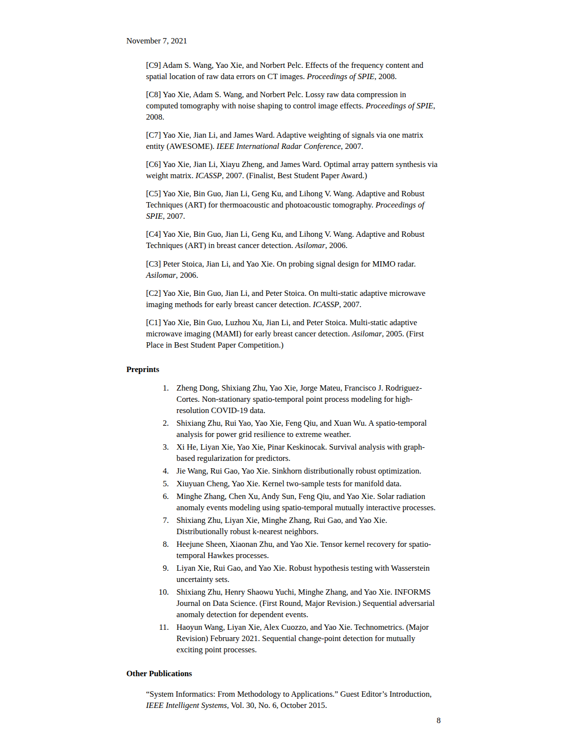November 7, 2021
[C9] Adam S. Wang, Yao Xie, and Norbert Pelc. Effects of the frequency content and spatial location of raw data errors on CT images. Proceedings of SPIE, 2008.
[C8] Yao Xie, Adam S. Wang, and Norbert Pelc. Lossy raw data compression in computed tomography with noise shaping to control image effects. Proceedings of SPIE, 2008.
[C7] Yao Xie, Jian Li, and James Ward. Adaptive weighting of signals via one matrix entity (AWESOME). IEEE International Radar Conference, 2007.
[C6] Yao Xie, Jian Li, Xiayu Zheng, and James Ward. Optimal array pattern synthesis via weight matrix. ICASSP, 2007. (Finalist, Best Student Paper Award.)
[C5] Yao Xie, Bin Guo, Jian Li, Geng Ku, and Lihong V. Wang. Adaptive and Robust Techniques (ART) for thermoacoustic and photoacoustic tomography. Proceedings of SPIE, 2007.
[C4] Yao Xie, Bin Guo, Jian Li, Geng Ku, and Lihong V. Wang. Adaptive and Robust Techniques (ART) in breast cancer detection. Asilomar, 2006.
[C3] Peter Stoica, Jian Li, and Yao Xie. On probing signal design for MIMO radar. Asilomar, 2006.
[C2] Yao Xie, Bin Guo, Jian Li, and Peter Stoica. On multi-static adaptive microwave imaging methods for early breast cancer detection. ICASSP, 2007.
[C1] Yao Xie, Bin Guo, Luzhou Xu, Jian Li, and Peter Stoica. Multi-static adaptive microwave imaging (MAMI) for early breast cancer detection. Asilomar, 2005. (First Place in Best Student Paper Competition.)
Preprints
Zheng Dong, Shixiang Zhu, Yao Xie, Jorge Mateu, Francisco J. Rodriguez-Cortes. Non-stationary spatio-temporal point process modeling for high-resolution COVID-19 data.
Shixiang Zhu, Rui Yao, Yao Xie, Feng Qiu, and Xuan Wu. A spatio-temporal analysis for power grid resilience to extreme weather.
Xi He, Liyan Xie, Yao Xie, Pinar Keskinocak. Survival analysis with graph-based regularization for predictors.
Jie Wang, Rui Gao, Yao Xie. Sinkhorn distributionally robust optimization.
Xiuyuan Cheng, Yao Xie. Kernel two-sample tests for manifold data.
Minghe Zhang, Chen Xu, Andy Sun, Feng Qiu, and Yao Xie. Solar radiation anomaly events modeling using spatio-temporal mutually interactive processes.
Shixiang Zhu, Liyan Xie, Minghe Zhang, Rui Gao, and Yao Xie. Distributionally robust k-nearest neighbors.
Heejune Sheen, Xiaonan Zhu, and Yao Xie. Tensor kernel recovery for spatio-temporal Hawkes processes.
Liyan Xie, Rui Gao, and Yao Xie. Robust hypothesis testing with Wasserstein uncertainty sets.
Shixiang Zhu, Henry Shaowu Yuchi, Minghe Zhang, and Yao Xie. INFORMS Journal on Data Science. (First Round, Major Revision.) Sequential adversarial anomaly detection for dependent events.
Haoyun Wang, Liyan Xie, Alex Cuozzo, and Yao Xie. Technometrics. (Major Revision) February 2021. Sequential change-point detection for mutually exciting point processes.
Other Publications
“System Informatics: From Methodology to Applications.” Guest Editor’s Introduction, IEEE Intelligent Systems, Vol. 30, No. 6, October 2015.
8